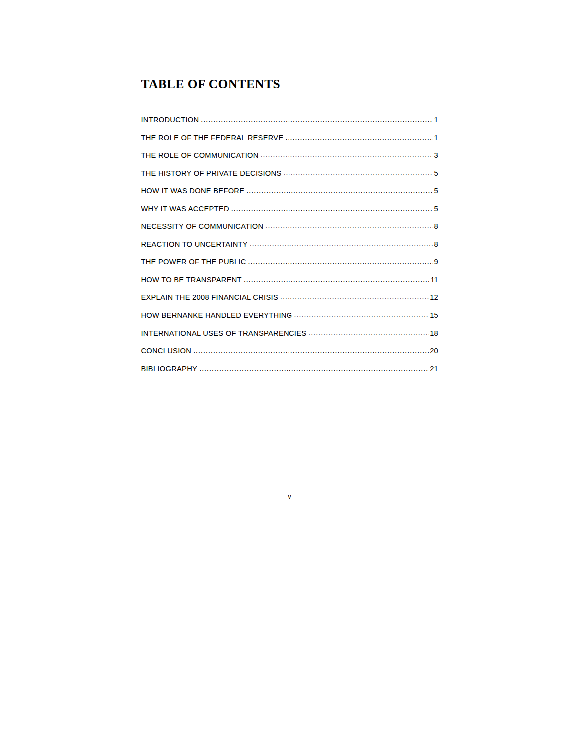TABLE OF CONTENTS
INTRODUCTION ................................................................................................................................. 1
THE ROLE OF THE FEDERAL RESERVE ..................................................................................................... 1
THE ROLE OF COMMUNICATION ........................................................................................................... 3
THE HISTORY OF PRIVATE DECISIONS ............................................................................................................. 5
HOW IT WAS DONE BEFORE ................................................................................................................. 5
WHY IT WAS ACCEPTED ......................................................................................................................... 5
NECESSITY OF COMMUNICATION ................................................................................................................. 8
REACTION TO UNCERTAINTY ................................................................................................................. 8
THE POWER OF THE PUBLIC ................................................................................................................. 9
HOW TO BE TRANSPARENT ......................................................................................................................... 11
EXPLAIN THE 2008 FINANCIAL CRISIS ................................................................................................. 12
HOW BERNANKE HANDLED EVERYTHING ......................................................................................... 15
INTERNATIONAL USES OF TRANSPARENCIES ..................................................................................... 18
CONCLUSION ................................................................................................................................. 20
BIBLIOGRAPHY ................................................................................................................................. 21
v